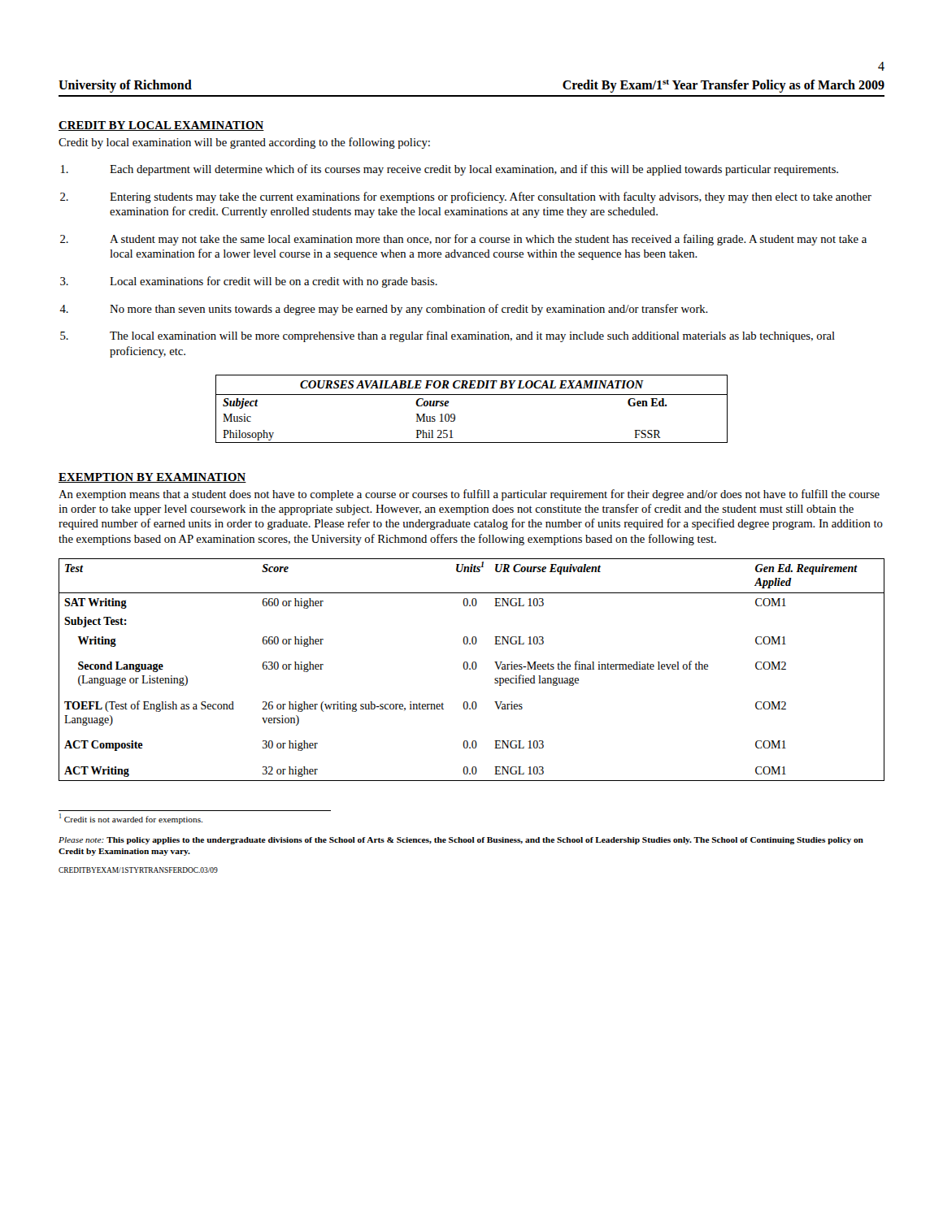4
University of Richmond Credit By Exam/1st Year Transfer Policy as of March 2009
CREDIT BY LOCAL EXAMINATION
Credit by local examination will be granted according to the following policy:
1. Each department will determine which of its courses may receive credit by local examination, and if this will be applied towards particular requirements.
2. Entering students may take the current examinations for exemptions or proficiency. After consultation with faculty advisors, they may then elect to take another examination for credit. Currently enrolled students may take the local examinations at any time they are scheduled.
2. A student may not take the same local examination more than once, nor for a course in which the student has received a failing grade. A student may not take a local examination for a lower level course in a sequence when a more advanced course within the sequence has been taken.
3. Local examinations for credit will be on a credit with no grade basis.
4. No more than seven units towards a degree may be earned by any combination of credit by examination and/or transfer work.
5. The local examination will be more comprehensive than a regular final examination, and it may include such additional materials as lab techniques, oral proficiency, etc.
COURSES AVAILABLE FOR CREDIT BY LOCAL EXAMINATION
| Subject | Course | Gen Ed. |
| --- | --- | --- |
| Music | Mus 109 | |
| Philosophy | Phil 251 | FSSR |
EXEMPTION BY EXAMINATION
An exemption means that a student does not have to complete a course or courses to fulfill a particular requirement for their degree and/or does not have to fulfill the course in order to take upper level coursework in the appropriate subject. However, an exemption does not constitute the transfer of credit and the student must still obtain the required number of earned units in order to graduate. Please refer to the undergraduate catalog for the number of units required for a specified degree program. In addition to the exemptions based on AP examination scores, the University of Richmond offers the following exemptions based on the following test.
| Test | Score | Units 1 | UR Course Equivalent | Gen Ed. Requirement Applied |
| --- | --- | --- | --- | --- |
| SAT Writing | 660 or higher | 0.0 | ENGL 103 | COM1 |
| Subject Test: | | | | |
| Writing | 660 or higher | 0.0 | ENGL 103 | COM1 |
| Second Language (Language or Listening) | 630 or higher | 0.0 | Varies-Meets the final intermediate level of the specified language | COM2 |
| TOEFL (Test of English as a Second Language) | 26 or higher (writing sub-score, internet version) | 0.0 | Varies | COM2 |
| ACT Composite | 30 or higher | 0.0 | ENGL 103 | COM1 |
| ACT Writing | 32 or higher | 0.0 | ENGL 103 | COM1 |
1 Credit is not awarded for exemptions.
Please note: This policy applies to the undergraduate divisions of the School of Arts & Sciences, the School of Business, and the School of Leadership Studies only. The School of Continuing Studies policy on Credit by Examination may vary.
CREDITBYEXAM/1STYRTRANSFERDOC.03/09